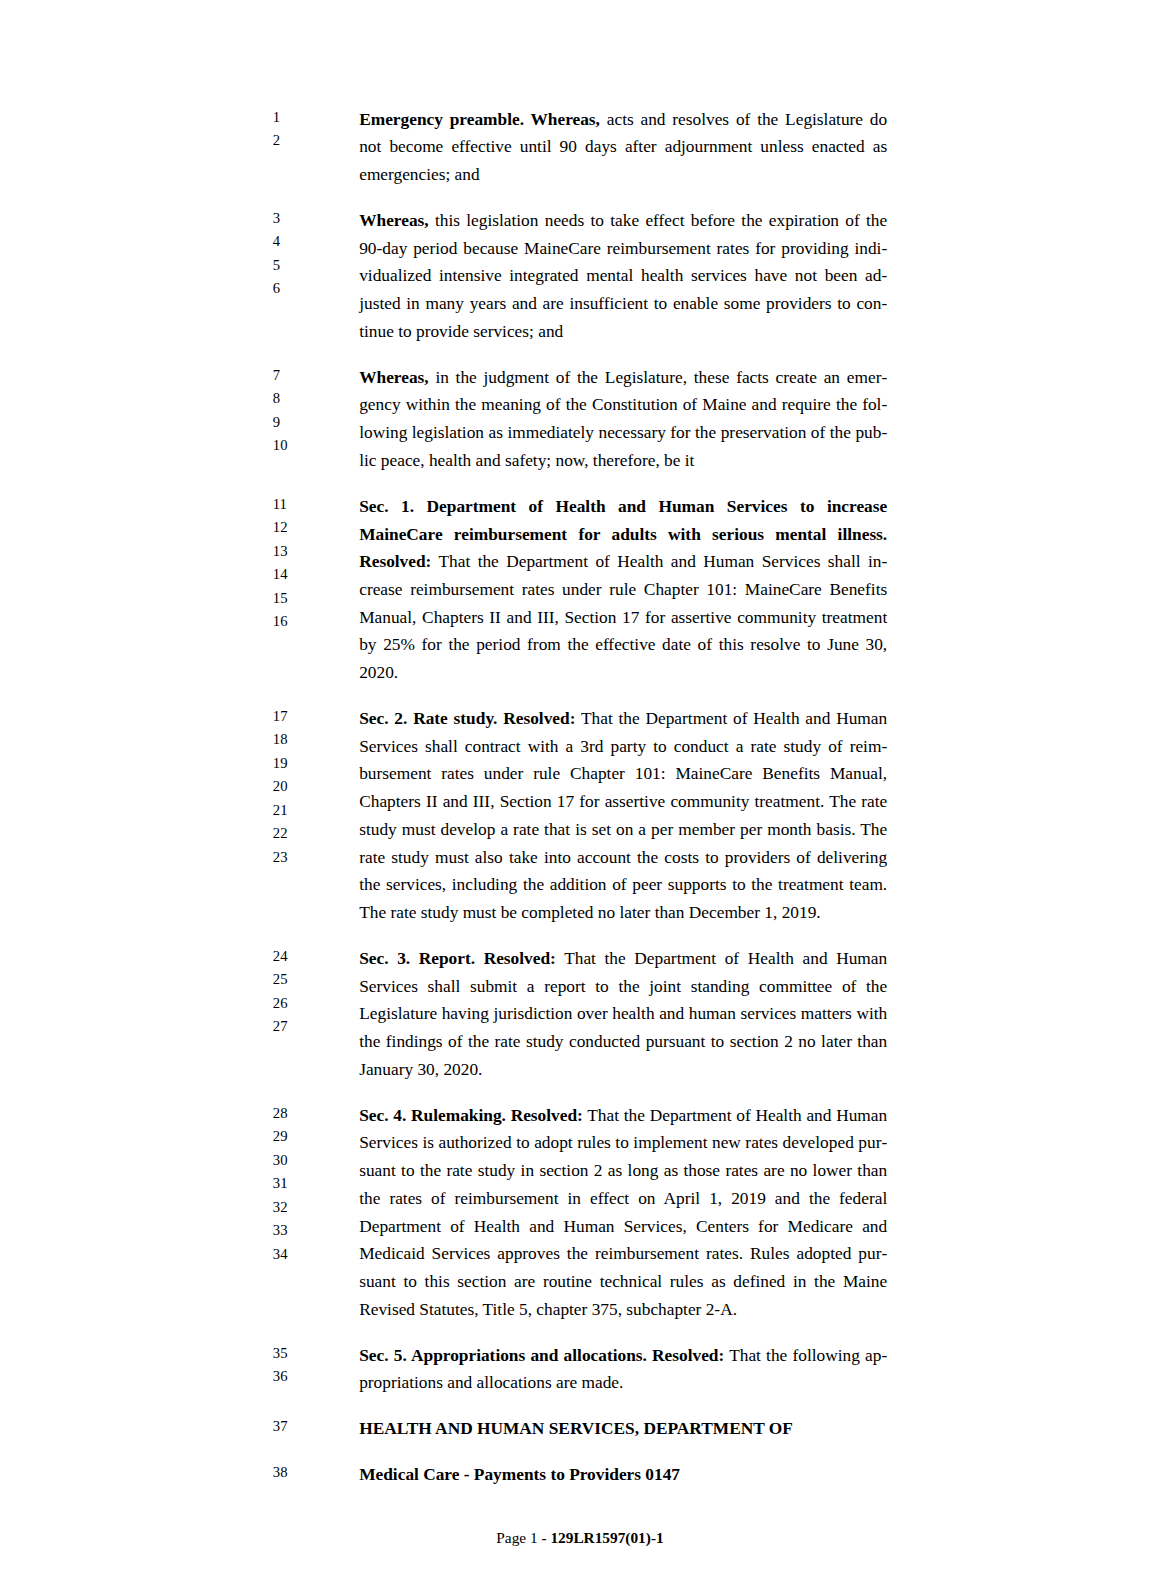12
Emergency preamble. Whereas, acts and resolves of the Legislature do not become effective until 90 days after adjournment unless enacted as emergencies; and
3456
Whereas, this legislation needs to take effect before the expiration of the 90-day period because MaineCare reimbursement rates for providing individualized intensive integrated mental health services have not been adjusted in many years and are insufficient to enable some providers to continue to provide services; and
78910
Whereas, in the judgment of the Legislature, these facts create an emergency within the meaning of the Constitution of Maine and require the following legislation as immediately necessary for the preservation of the public peace, health and safety; now, therefore, be it
111213141516
Sec. 1. Department of Health and Human Services to increase MaineCare reimbursement for adults with serious mental illness. Resolved: That the Department of Health and Human Services shall increase reimbursement rates under rule Chapter 101: MaineCare Benefits Manual, Chapters II and III, Section 17 for assertive community treatment by 25% for the period from the effective date of this resolve to June 30, 2020.
17181920212223
Sec. 2. Rate study. Resolved: That the Department of Health and Human Services shall contract with a 3rd party to conduct a rate study of reimbursement rates under rule Chapter 101: MaineCare Benefits Manual, Chapters II and III, Section 17 for assertive community treatment. The rate study must develop a rate that is set on a per member per month basis. The rate study must also take into account the costs to providers of delivering the services, including the addition of peer supports to the treatment team. The rate study must be completed no later than December 1, 2019.
24252627
Sec. 3. Report. Resolved: That the Department of Health and Human Services shall submit a report to the joint standing committee of the Legislature having jurisdiction over health and human services matters with the findings of the rate study conducted pursuant to section 2 no later than January 30, 2020.
28293031323334
Sec. 4. Rulemaking. Resolved: That the Department of Health and Human Services is authorized to adopt rules to implement new rates developed pursuant to the rate study in section 2 as long as those rates are no lower than the rates of reimbursement in effect on April 1, 2019 and the federal Department of Health and Human Services, Centers for Medicare and Medicaid Services approves the reimbursement rates. Rules adopted pursuant to this section are routine technical rules as defined in the Maine Revised Statutes, Title 5, chapter 375, subchapter 2-A.
3536
Sec. 5. Appropriations and allocations. Resolved: That the following appropriations and allocations are made.
37
HEALTH AND HUMAN SERVICES, DEPARTMENT OF
38
Medical Care - Payments to Providers 0147
Page 1 - 129LR1597(01)-1